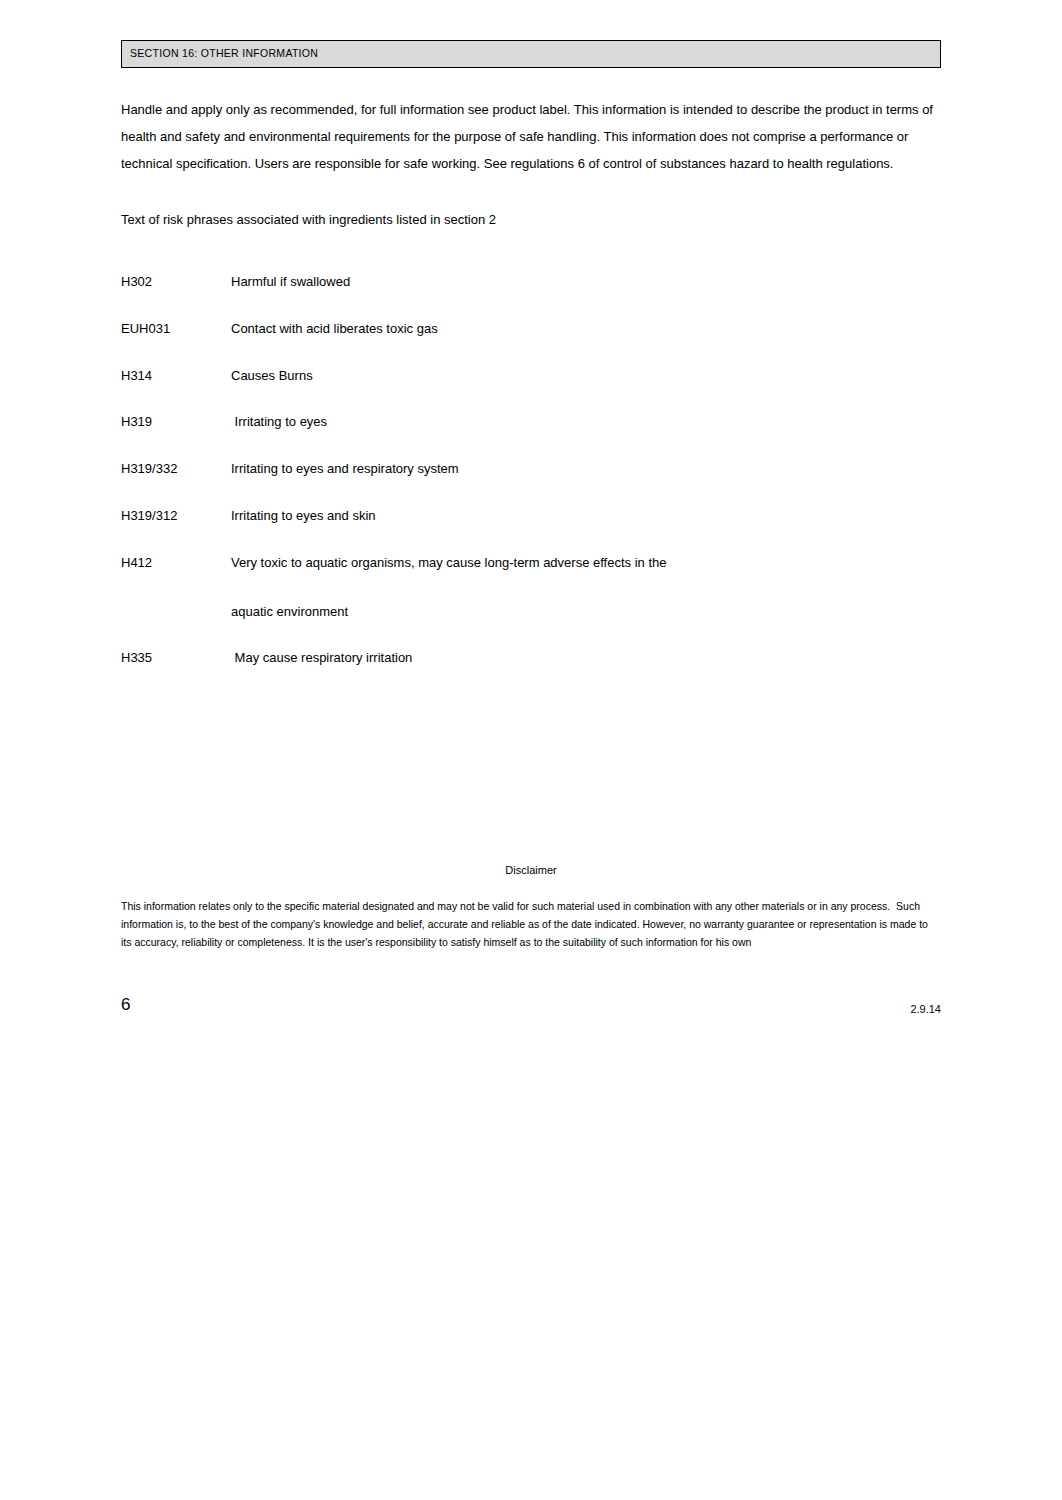SECTION 16: OTHER INFORMATION
Handle and apply only as recommended, for full information see product label. This information is intended to describe the product in terms of health and safety and environmental requirements for the purpose of safe handling. This information does not comprise a performance or technical specification. Users are responsible for safe working. See regulations 6 of control of substances hazard to health regulations.
Text of risk phrases associated with ingredients listed in section 2
| H302 | Harmful if swallowed |
| EUH031 | Contact with acid liberates toxic gas |
| H314 | Causes Burns |
| H319 | Irritating to eyes |
| H319/332 | Irritating to eyes and respiratory system |
| H319/312 | Irritating to eyes and skin |
| H412 | Very toxic to aquatic organisms, may cause long-term adverse effects in the aquatic environment |
| H335 | May cause respiratory irritation |
Disclaimer
This information relates only to the specific material designated and may not be valid for such material used in combination with any other materials or in any process. Such information is, to the best of the company's knowledge and belief, accurate and reliable as of the date indicated. However, no warranty guarantee or representation is made to its accuracy, reliability or completeness. It is the user's responsibility to satisfy himself as to the suitability of such information for his own
6
2.9.14